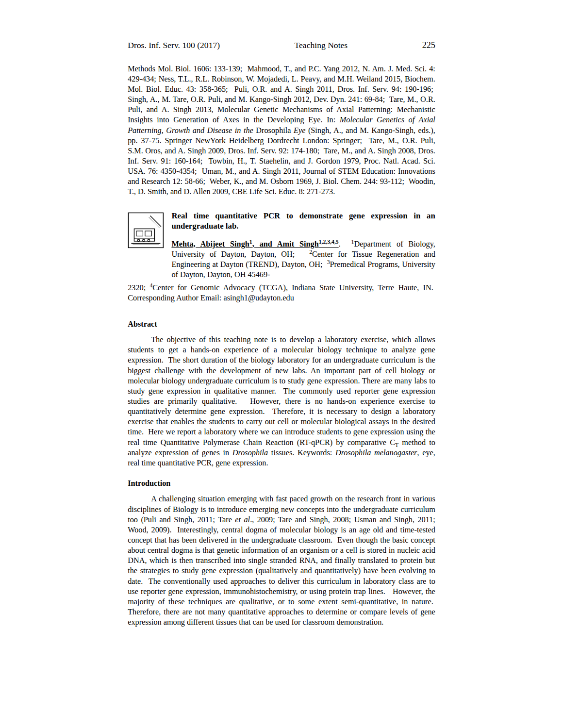Dros. Inf. Serv. 100 (2017)
Teaching Notes
225
Methods Mol. Biol. 1606: 133-139; Mahmood, T., and P.C. Yang 2012, N. Am. J. Med. Sci. 4: 429-434; Ness, T.L., R.L. Robinson, W. Mojadedi, L. Peavy, and M.H. Weiland 2015, Biochem. Mol. Biol. Educ. 43: 358-365; Puli, O.R. and A. Singh 2011, Dros. Inf. Serv. 94: 190-196; Singh, A., M. Tare, O.R. Puli, and M. Kango-Singh 2012, Dev. Dyn. 241: 69-84; Tare, M., O.R. Puli, and A. Singh 2013, Molecular Genetic Mechanisms of Axial Patterning: Mechanistic Insights into Generation of Axes in the Developing Eye. In: Molecular Genetics of Axial Patterning, Growth and Disease in the Drosophila Eye (Singh, A., and M. Kango-Singh, eds.), pp. 37-75. Springer NewYork Heidelberg Dordrecht London: Springer; Tare, M., O.R. Puli, S.M. Oros, and A. Singh 2009, Dros. Inf. Serv. 92: 174-180; Tare, M., and A. Singh 2008, Dros. Inf. Serv. 91: 160-164; Towbin, H., T. Staehelin, and J. Gordon 1979, Proc. Natl. Acad. Sci. USA. 76: 4350-4354; Uman, M., and A. Singh 2011, Journal of STEM Education: Innovations and Research 12: 58-66; Weber, K., and M. Osborn 1969, J. Biol. Chem. 244: 93-112; Woodin, T., D. Smith, and D. Allen 2009, CBE Life Sci. Educ. 8: 271-273.
Real time quantitative PCR to demonstrate gene expression in an undergraduate lab.
Mehta, Abijeet Singh1, and Amit Singh1,2,3,4,5. 1Department of Biology, University of Dayton, Dayton, OH; 2Center for Tissue Regeneration and Engineering at Dayton (TREND), Dayton, OH; 3Premedical Programs, University of Dayton, Dayton, OH 45469-
2320; 4Center for Genomic Advocacy (TCGA), Indiana State University, Terre Haute, IN. Corresponding Author Email: asingh1@udayton.edu
Abstract
The objective of this teaching note is to develop a laboratory exercise, which allows students to get a hands-on experience of a molecular biology technique to analyze gene expression. The short duration of the biology laboratory for an undergraduate curriculum is the biggest challenge with the development of new labs. An important part of cell biology or molecular biology undergraduate curriculum is to study gene expression. There are many labs to study gene expression in qualitative manner. The commonly used reporter gene expression studies are primarily qualitative. However, there is no hands-on experience exercise to quantitatively determine gene expression. Therefore, it is necessary to design a laboratory exercise that enables the students to carry out cell or molecular biological assays in the desired time. Here we report a laboratory where we can introduce students to gene expression using the real time Quantitative Polymerase Chain Reaction (RT-qPCR) by comparative CT method to analyze expression of genes in Drosophila tissues. Keywords: Drosophila melanogaster, eye, real time quantitative PCR, gene expression.
Introduction
A challenging situation emerging with fast paced growth on the research front in various disciplines of Biology is to introduce emerging new concepts into the undergraduate curriculum too (Puli and Singh, 2011; Tare et al., 2009; Tare and Singh, 2008; Usman and Singh, 2011; Wood, 2009). Interestingly, central dogma of molecular biology is an age old and time-tested concept that has been delivered in the undergraduate classroom. Even though the basic concept about central dogma is that genetic information of an organism or a cell is stored in nucleic acid DNA, which is then transcribed into single stranded RNA, and finally translated to protein but the strategies to study gene expression (qualitatively and quantitatively) have been evolving to date. The conventionally used approaches to deliver this curriculum in laboratory class are to use reporter gene expression, immunohistochemistry, or using protein trap lines. However, the majority of these techniques are qualitative, or to some extent semi-quantitative, in nature. Therefore, there are not many quantitative approaches to determine or compare levels of gene expression among different tissues that can be used for classroom demonstration.